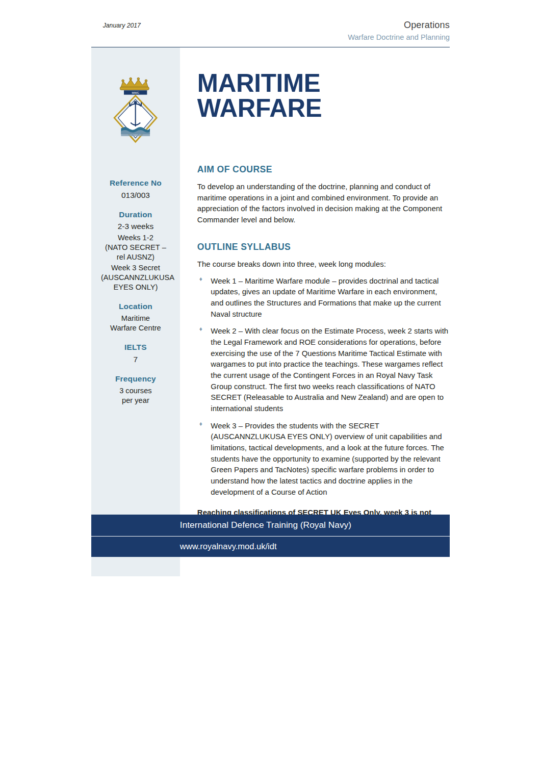January 2017
Operations
Warfare Doctrine and Planning
MWC
Reference No
013/003
Duration
2-3 weeks
Weeks 1-2
(NATO SECRET – rel AUSNZ)
Week 3 Secret
(AUSCANNZLUKUSA EYES ONLY)
Location
Maritime
Warfare Centre
IELTS
7
Frequency
3 courses
per year
Maritime Warfare
Aim of Course
To develop an understanding of the doctrine, planning and conduct of maritime operations in a joint and combined environment. To provide an appreciation of the factors involved in decision making at the Component Commander level and below.
Outline Syllabus
The course breaks down into three, week long modules:
Week 1 – Maritime Warfare module – provides doctrinal and tactical updates, gives an update of Maritime Warfare in each environment, and outlines the Structures and Formations that make up the current Naval structure
Week 2 – With clear focus on the Estimate Process, week 2 starts with the Legal Framework and ROE considerations for operations, before exercising the use of the 7 Questions Maritime Tactical Estimate with wargames to put into practice the teachings. These wargames reflect the current usage of the Contingent Forces in an Royal Navy Task Group construct. The first two weeks reach classifications of NATO SECRET (Releasable to Australia and New Zealand) and are open to international students
Week 3 – Provides the students with the SECRET (AUSCANNZLUKUSA EYES ONLY) overview of unit capabilities and limitations, tactical developments, and a look at the future forces. The students have the opportunity to examine (supported by the relevant Green Papers and TacNotes) specific warfare problems in order to understand how the latest tactics and doctrine applies in the development of a Course of Action
Reaching classifications of SECRET UK Eyes Only, week 3 is not routinely available to international students, other than AUSTRALIA, CANADA, NEW ZEALAND, UK and US, and even these will be excused certain lectures.
International Defence Training (Royal Navy)
www.royalnavy.mod.uk/idt